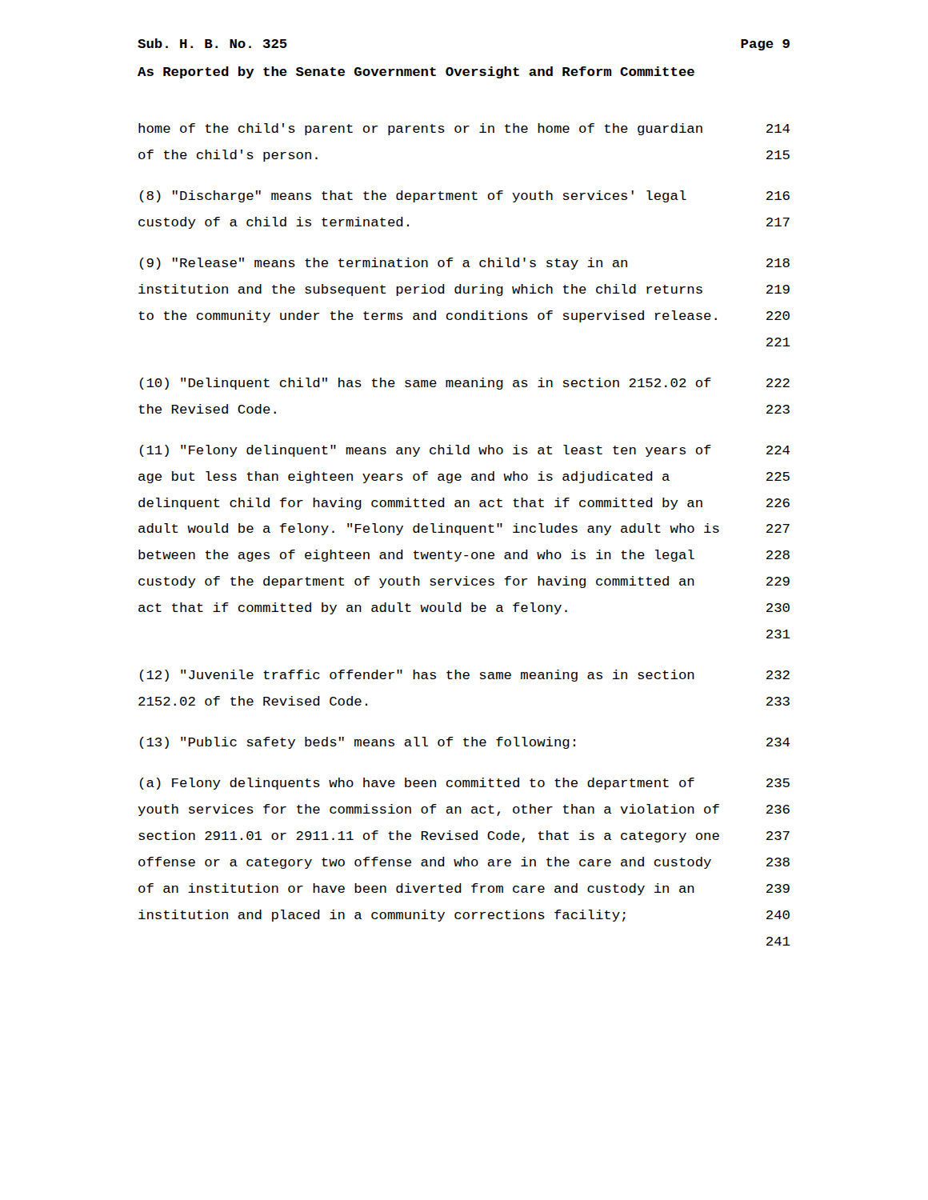Sub. H. B. No. 325 Page 9
As Reported by the Senate Government Oversight and Reform Committee
home of the child's parent or parents or in the home of the guardian of the child's person.
214215
(8) "Discharge" means that the department of youth services' legal custody of a child is terminated.
216217
(9) "Release" means the termination of a child's stay in an institution and the subsequent period during which the child returns to the community under the terms and conditions of supervised release.
218219220221
(10) "Delinquent child" has the same meaning as in section 2152.02 of the Revised Code.
222223
(11) "Felony delinquent" means any child who is at least ten years of age but less than eighteen years of age and who is adjudicated a delinquent child for having committed an act that if committed by an adult would be a felony. "Felony delinquent" includes any adult who is between the ages of eighteen and twenty-one and who is in the legal custody of the department of youth services for having committed an act that if committed by an adult would be a felony.
224225226227228229230231
(12) "Juvenile traffic offender" has the same meaning as in section 2152.02 of the Revised Code.
232233
(13) "Public safety beds" means all of the following:
234
(a) Felony delinquents who have been committed to the department of youth services for the commission of an act, other than a violation of section 2911.01 or 2911.11 of the Revised Code, that is a category one offense or a category two offense and who are in the care and custody of an institution or have been diverted from care and custody in an institution and placed in a community corrections facility;
235236237238239240241